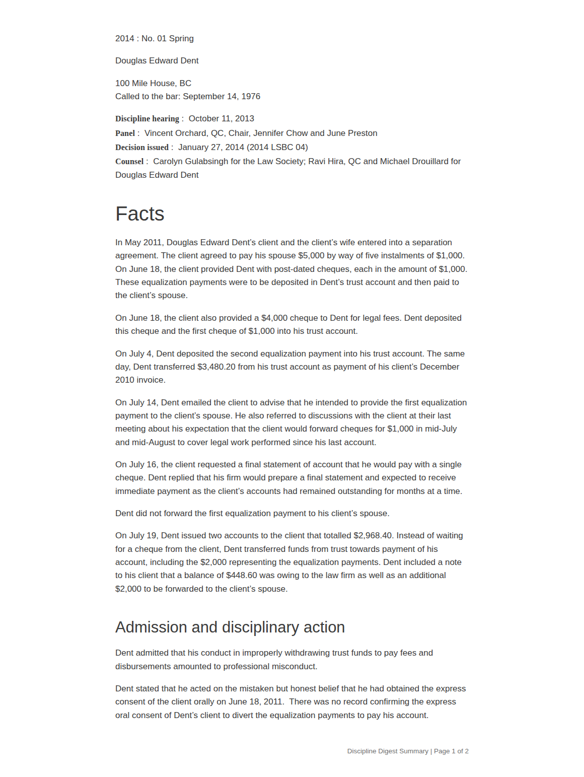2014 : No. 01 Spring
Douglas Edward Dent
100 Mile House, BC
Called to the bar: September 14, 1976
Discipline hearing : October 11, 2013
Panel : Vincent Orchard, QC, Chair, Jennifer Chow and June Preston
Decision issued : January 27, 2014 (2014 LSBC 04)
Counsel : Carolyn Gulabsingh for the Law Society; Ravi Hira, QC and Michael Drouillard for Douglas Edward Dent
Facts
In May 2011, Douglas Edward Dent’s client and the client’s wife entered into a separation agreement. The client agreed to pay his spouse $5,000 by way of five instalments of $1,000. On June 18, the client provided Dent with post-dated cheques, each in the amount of $1,000. These equalization payments were to be deposited in Dent’s trust account and then paid to the client’s spouse.
On June 18, the client also provided a $4,000 cheque to Dent for legal fees. Dent deposited this cheque and the first cheque of $1,000 into his trust account.
On July 4, Dent deposited the second equalization payment into his trust account. The same day, Dent transferred $3,480.20 from his trust account as payment of his client’s December 2010 invoice.
On July 14, Dent emailed the client to advise that he intended to provide the first equalization payment to the client’s spouse. He also referred to discussions with the client at their last meeting about his expectation that the client would forward cheques for $1,000 in mid-July and mid-August to cover legal work performed since his last account.
On July 16, the client requested a final statement of account that he would pay with a single cheque. Dent replied that his firm would prepare a final statement and expected to receive immediate payment as the client’s accounts had remained outstanding for months at a time.
Dent did not forward the first equalization payment to his client’s spouse.
On July 19, Dent issued two accounts to the client that totalled $2,968.40. Instead of waiting for a cheque from the client, Dent transferred funds from trust towards payment of his account, including the $2,000 representing the equalization payments. Dent included a note to his client that a balance of $448.60 was owing to the law firm as well as an additional $2,000 to be forwarded to the client’s spouse.
Admission and disciplinary action
Dent admitted that his conduct in improperly withdrawing trust funds to pay fees and disbursements amounted to professional misconduct.
Dent stated that he acted on the mistaken but honest belief that he had obtained the express consent of the client orally on June 18, 2011. There was no record confirming the express oral consent of Dent’s client to divert the equalization payments to pay his account.
Discipline Digest Summary | Page 1 of 2